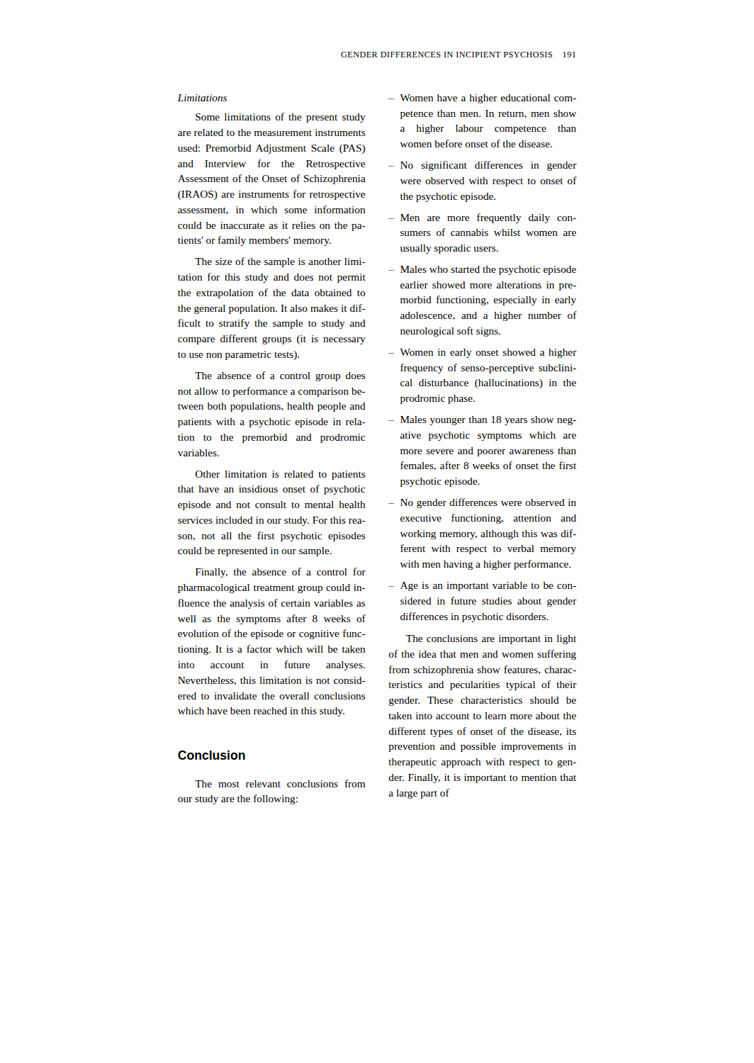GENDER DIFFERENCES IN INCIPIENT PSYCHOSIS191
Limitations
Some limitations of the present study are related to the measurement instruments used: Premorbid Adjustment Scale (PAS) and Interview for the Retrospective Assessment of the Onset of Schizophrenia (IRAOS) are instruments for retrospective assessment, in which some information could be inaccurate as it relies on the patients' or family members' memory.
The size of the sample is another limitation for this study and does not permit the extrapolation of the data obtained to the general population. It also makes it difficult to stratify the sample to study and compare different groups (it is necessary to use non parametric tests).
The absence of a control group does not allow to performance a comparison between both populations, health people and patients with a psychotic episode in relation to the premorbid and prodromic variables.
Other limitation is related to patients that have an insidious onset of psychotic episode and not consult to mental health services included in our study. For this reason, not all the first psychotic episodes could be represented in our sample.
Finally, the absence of a control for pharmacological treatment group could influence the analysis of certain variables as well as the symptoms after 8 weeks of evolution of the episode or cognitive functioning. It is a factor which will be taken into account in future analyses. Nevertheless, this limitation is not considered to invalidate the overall conclusions which have been reached in this study.
Conclusion
The most relevant conclusions from our study are the following:
Women have a higher educational competence than men. In return, men show a higher labour competence than women before onset of the disease.
No significant differences in gender were observed with respect to onset of the psychotic episode.
Men are more frequently daily consumers of cannabis whilst women are usually sporadic users.
Males who started the psychotic episode earlier showed more alterations in premorbid functioning, especially in early adolescence, and a higher number of neurological soft signs.
Women in early onset showed a higher frequency of senso-perceptive subclinical disturbance (hallucinations) in the prodromic phase.
Males younger than 18 years show negative psychotic symptoms which are more severe and poorer awareness than females, after 8 weeks of onset the first psychotic episode.
No gender differences were observed in executive functioning, attention and working memory, although this was different with respect to verbal memory with men having a higher performance.
Age is an important variable to be considered in future studies about gender differences in psychotic disorders.
The conclusions are important in light of the idea that men and women suffering from schizophrenia show features, characteristics and pecularities typical of their gender. These characteristics should be taken into account to learn more about the different types of onset of the disease, its prevention and possible improvements in therapeutic approach with respect to gender. Finally, it is important to mention that a large part of